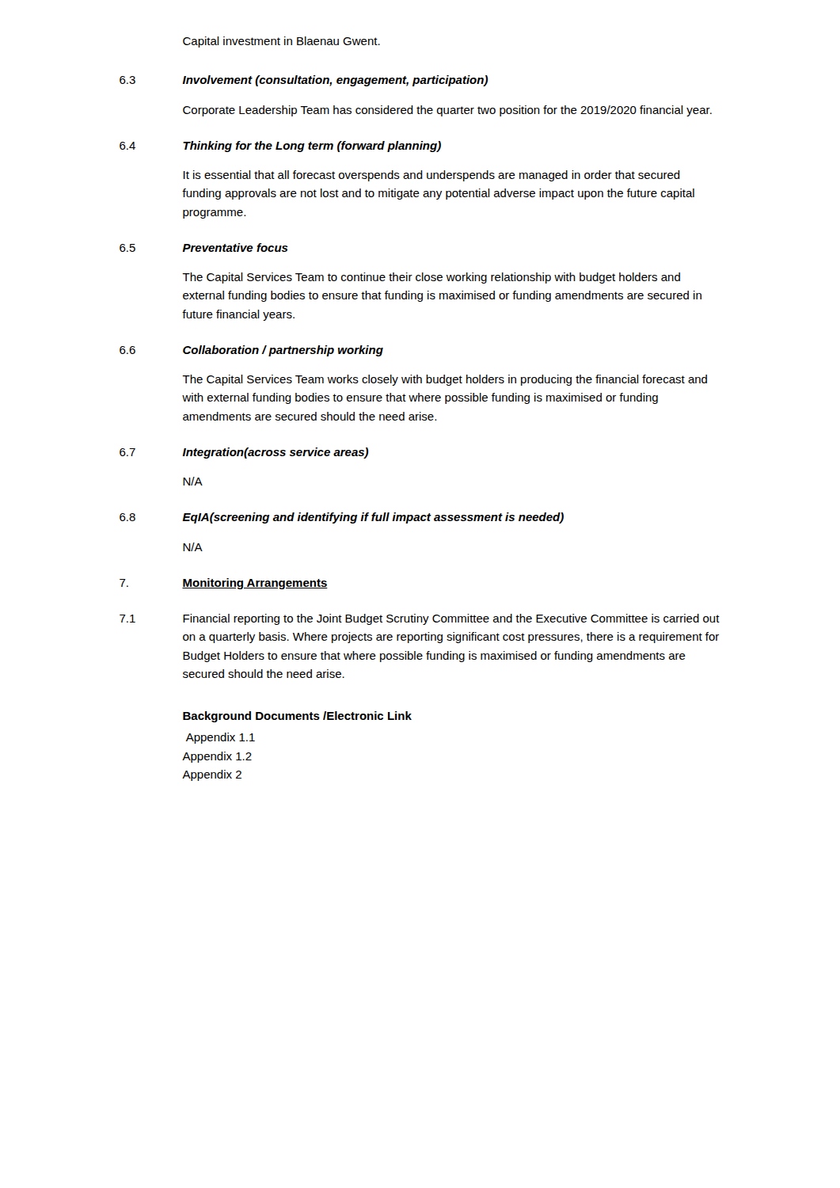Capital investment in Blaenau Gwent.
6.3
Involvement (consultation, engagement, participation)
Corporate Leadership Team has considered the quarter two position for the 2019/2020 financial year.
6.4
Thinking for the Long term (forward planning)
It is essential that all forecast overspends and underspends are managed in order that secured funding approvals are not lost and to mitigate any potential adverse impact upon the future capital programme.
6.5
Preventative focus
The Capital Services Team to continue their close working relationship with budget holders and external funding bodies to ensure that funding is maximised or funding amendments are secured in future financial years.
6.6
Collaboration / partnership working
The Capital Services Team works closely with budget holders in producing the financial forecast and with external funding bodies to ensure that where possible funding is maximised or funding amendments are secured should the need arise.
6.7
Integration(across service areas)
N/A
6.8
EqIA(screening and identifying if full impact assessment is needed)
N/A
7.
Monitoring Arrangements
7.1
Financial reporting to the Joint Budget Scrutiny Committee and the Executive Committee is carried out on a quarterly basis. Where projects are reporting significant cost pressures, there is a requirement for Budget Holders to ensure that where possible funding is maximised or funding amendments are secured should the need arise.
Background Documents /Electronic Link
Appendix 1.1
Appendix 1.2
Appendix 2